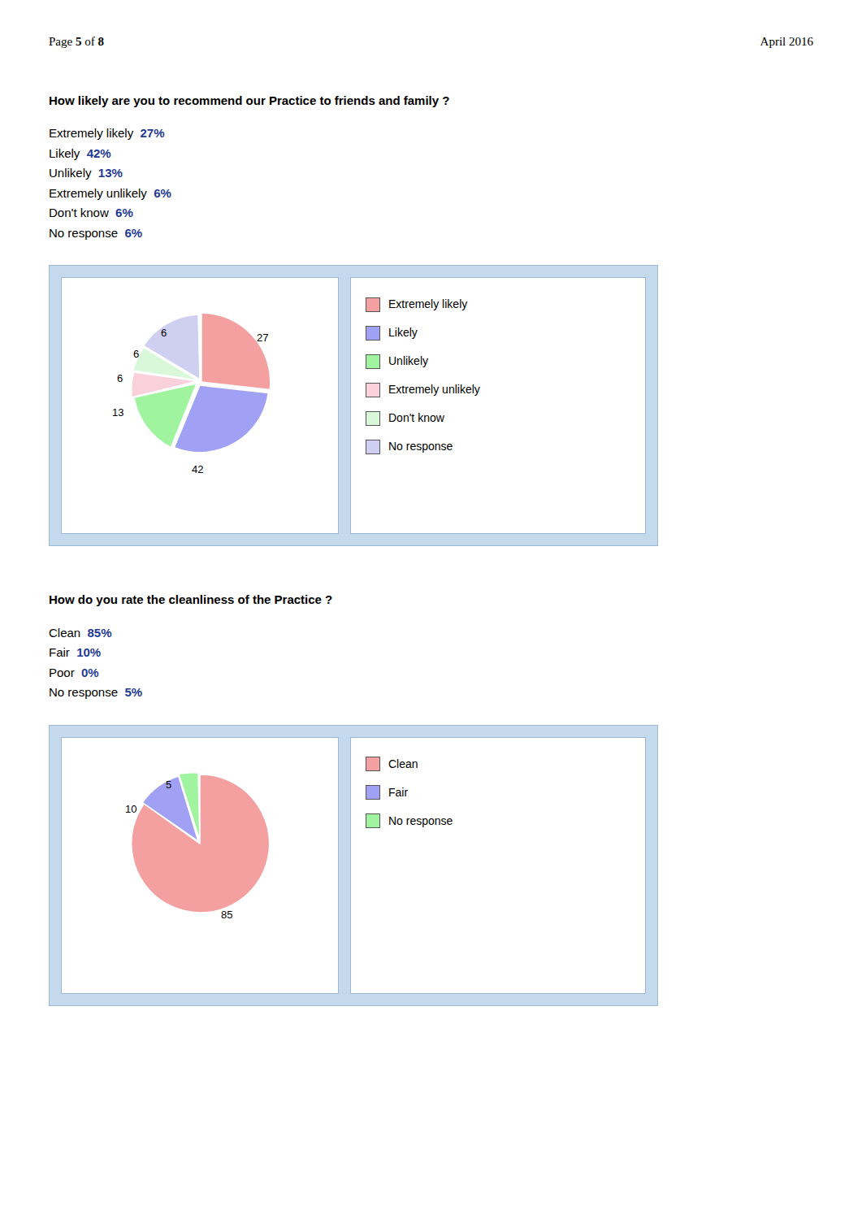Page 5 of 8
April 2016
How likely are you to recommend our Practice to friends and family ?
Extremely likely 27%
Likely 42%
Unlikely 13%
Extremely unlikely 6%
Don't know 6%
No response 6%
27 42 13 6 6 6
Extremely likely
Likely
Unlikely
Extremely unlikely
Don't know
No response
How do you rate the cleanliness of the Practice ?
Clean 85%
Fair 10%
Poor 0%
No response 5%
85 10 5
Clean
Fair
No response